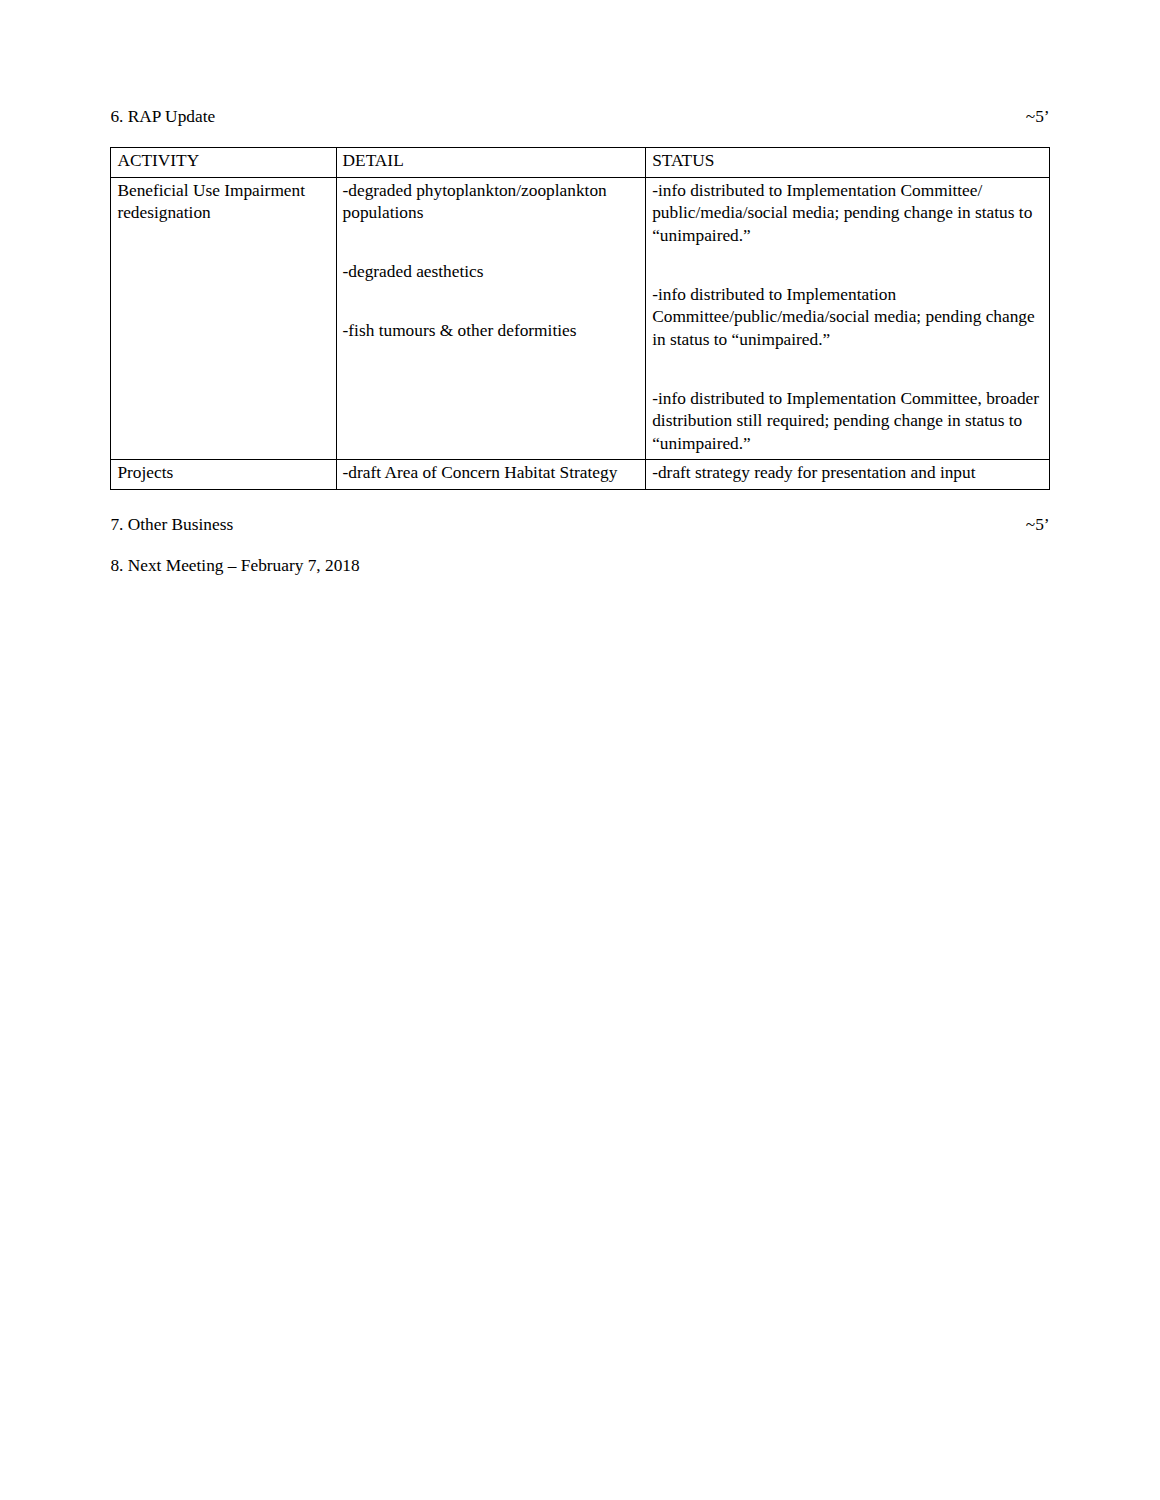6. RAP Update ~5’
| ACTIVITY | DETAIL | STATUS |
| --- | --- | --- |
| Beneficial Use Impairment redesignation | -degraded phytoplankton/zooplankton populations -degraded aesthetics -fish tumours & other deformities | -info distributed to Implementation Committee/ public/media/social media; pending change in status to “unimpaired.” -info distributed to Implementation Committee/public/media/social media; pending change in status to “unimpaired.” -info distributed to Implementation Committee, broader distribution still required; pending change in status to “unimpaired.” |
| Projects | -draft Area of Concern Habitat Strategy | -draft strategy ready for presentation and input |
7. Other Business ~5’
8. Next Meeting – February 7, 2018